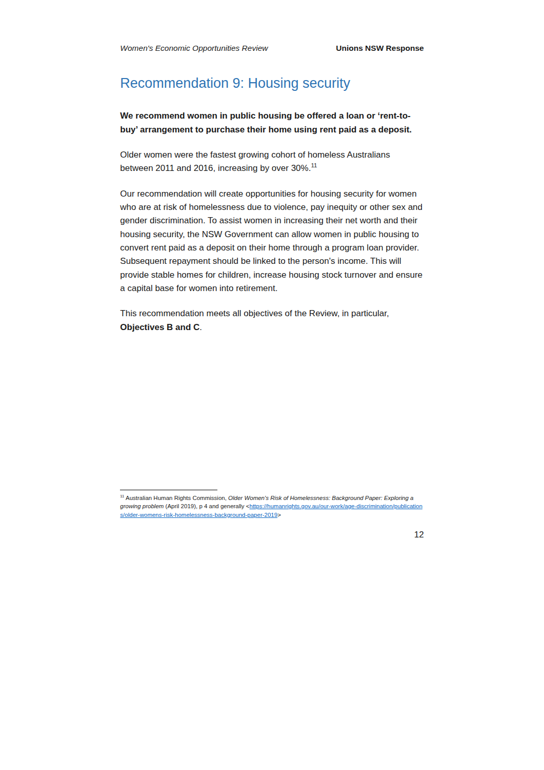Women's Economic Opportunities Review Unions NSW Response
Recommendation 9: Housing security
We recommend women in public housing be offered a loan or ‘rent-to-buy’ arrangement to purchase their home using rent paid as a deposit.
Older women were the fastest growing cohort of homeless Australians between 2011 and 2016, increasing by over 30%.11
Our recommendation will create opportunities for housing security for women who are at risk of homelessness due to violence, pay inequity or other sex and gender discrimination. To assist women in increasing their net worth and their housing security, the NSW Government can allow women in public housing to convert rent paid as a deposit on their home through a program loan provider. Subsequent repayment should be linked to the person's income. This will provide stable homes for children, increase housing stock turnover and ensure a capital base for women into retirement.
This recommendation meets all objectives of the Review, in particular, Objectives B and C.
11 Australian Human Rights Commission, Older Women's Risk of Homelessness: Background Paper: Exploring a growing problem (April 2019), p 4 and generally <https://humanrights.gov.au/our-work/age-discrimination/publications/older-womens-risk-homelessness-background-paper-2019>
12